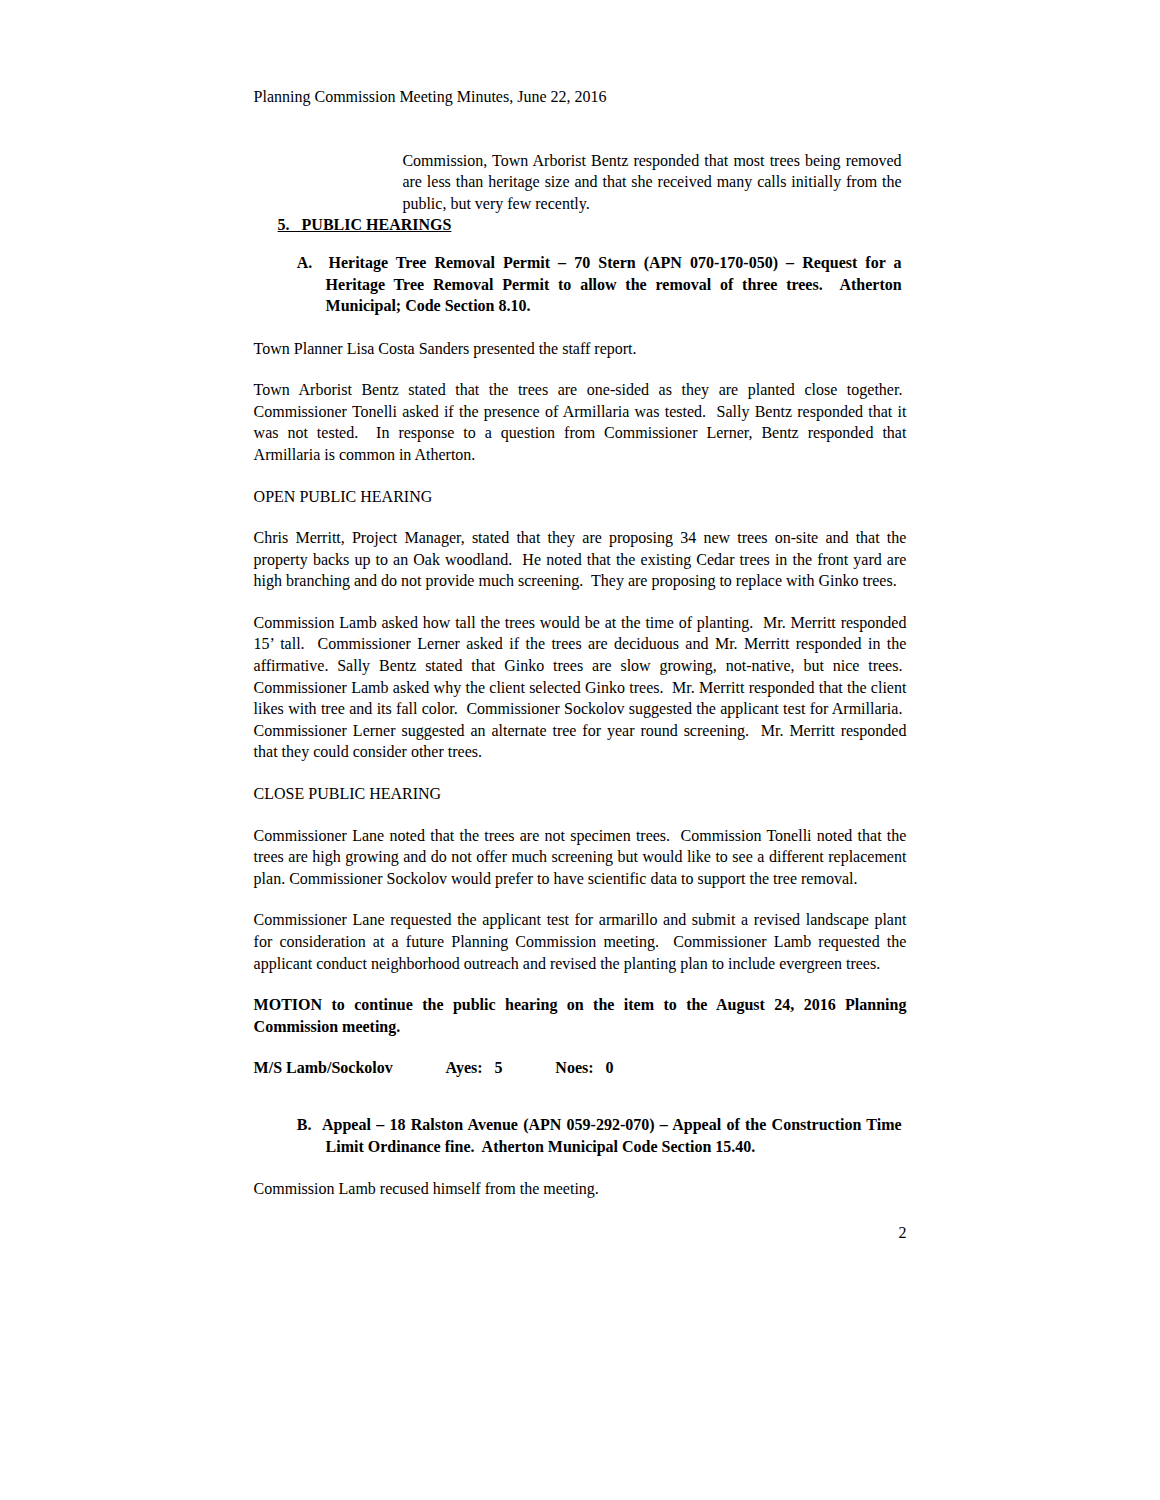Planning Commission Meeting Minutes, June 22, 2016
Commission, Town Arborist Bentz responded that most trees being removed are less than heritage size and that she received many calls initially from the public, but very few recently.
5. PUBLIC HEARINGS
A. Heritage Tree Removal Permit – 70 Stern (APN 070-170-050) – Request for a Heritage Tree Removal Permit to allow the removal of three trees. Atherton Municipal; Code Section 8.10.
Town Planner Lisa Costa Sanders presented the staff report.
Town Arborist Bentz stated that the trees are one-sided as they are planted close together. Commissioner Tonelli asked if the presence of Armillaria was tested. Sally Bentz responded that it was not tested. In response to a question from Commissioner Lerner, Bentz responded that Armillaria is common in Atherton.
OPEN PUBLIC HEARING
Chris Merritt, Project Manager, stated that they are proposing 34 new trees on-site and that the property backs up to an Oak woodland. He noted that the existing Cedar trees in the front yard are high branching and do not provide much screening. They are proposing to replace with Ginko trees.
Commission Lamb asked how tall the trees would be at the time of planting. Mr. Merritt responded 15’ tall. Commissioner Lerner asked if the trees are deciduous and Mr. Merritt responded in the affirmative. Sally Bentz stated that Ginko trees are slow growing, not-native, but nice trees. Commissioner Lamb asked why the client selected Ginko trees. Mr. Merritt responded that the client likes with tree and its fall color. Commissioner Sockolov suggested the applicant test for Armillaria. Commissioner Lerner suggested an alternate tree for year round screening. Mr. Merritt responded that they could consider other trees.
CLOSE PUBLIC HEARING
Commissioner Lane noted that the trees are not specimen trees. Commission Tonelli noted that the trees are high growing and do not offer much screening but would like to see a different replacement plan. Commissioner Sockolov would prefer to have scientific data to support the tree removal.
Commissioner Lane requested the applicant test for armarillo and submit a revised landscape plant for consideration at a future Planning Commission meeting. Commissioner Lamb requested the applicant conduct neighborhood outreach and revised the planting plan to include evergreen trees.
MOTION to continue the public hearing on the item to the August 24, 2016 Planning Commission meeting.
M/S Lamb/Sockolov Ayes: 5 Noes: 0
B. Appeal – 18 Ralston Avenue (APN 059-292-070) – Appeal of the Construction Time Limit Ordinance fine. Atherton Municipal Code Section 15.40.
Commission Lamb recused himself from the meeting.
2